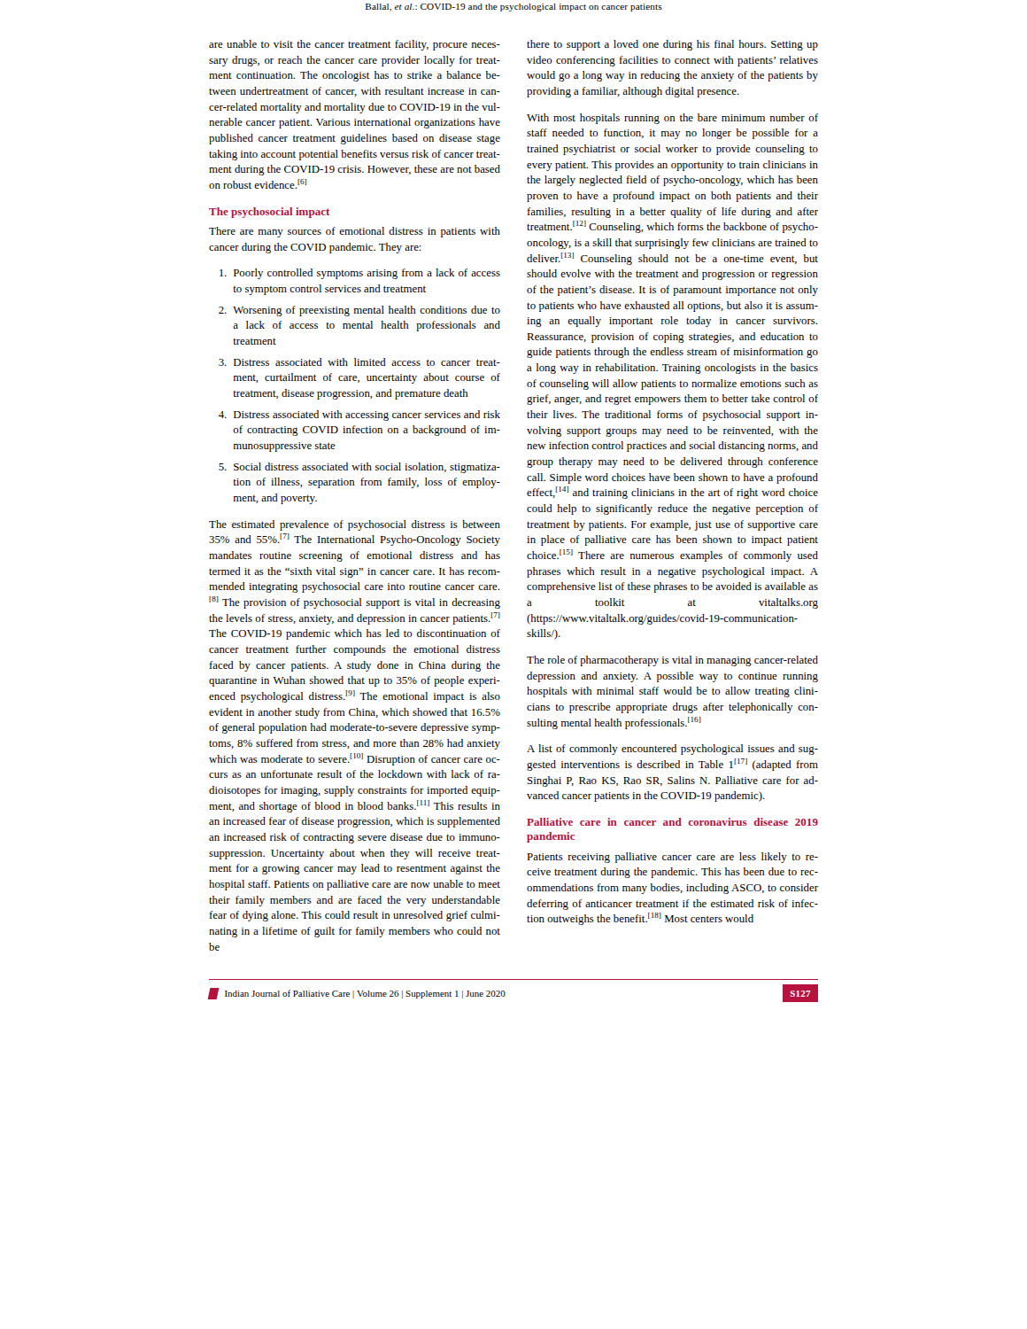Ballal, et al.: COVID-19 and the psychological impact on cancer patients
are unable to visit the cancer treatment facility, procure necessary drugs, or reach the cancer care provider locally for treatment continuation. The oncologist has to strike a balance between undertreatment of cancer, with resultant increase in cancer-related mortality and mortality due to COVID-19 in the vulnerable cancer patient. Various international organizations have published cancer treatment guidelines based on disease stage taking into account potential benefits versus risk of cancer treatment during the COVID-19 crisis. However, these are not based on robust evidence.[6]
The psychosocial impact
There are many sources of emotional distress in patients with cancer during the COVID pandemic. They are:
Poorly controlled symptoms arising from a lack of access to symptom control services and treatment
Worsening of preexisting mental health conditions due to a lack of access to mental health professionals and treatment
Distress associated with limited access to cancer treatment, curtailment of care, uncertainty about course of treatment, disease progression, and premature death
Distress associated with accessing cancer services and risk of contracting COVID infection on a background of immunosuppressive state
Social distress associated with social isolation, stigmatization of illness, separation from family, loss of employment, and poverty.
The estimated prevalence of psychosocial distress is between 35% and 55%.[7] The International Psycho-Oncology Society mandates routine screening of emotional distress and has termed it as the “sixth vital sign” in cancer care. It has recommended integrating psychosocial care into routine cancer care.[8] The provision of psychosocial support is vital in decreasing the levels of stress, anxiety, and depression in cancer patients.[7] The COVID-19 pandemic which has led to discontinuation of cancer treatment further compounds the emotional distress faced by cancer patients. A study done in China during the quarantine in Wuhan showed that up to 35% of people experienced psychological distress.[9] The emotional impact is also evident in another study from China, which showed that 16.5% of general population had moderate-to-severe depressive symptoms, 8% suffered from stress, and more than 28% had anxiety which was moderate to severe.[10] Disruption of cancer care occurs as an unfortunate result of the lockdown with lack of radioisotopes for imaging, supply constraints for imported equipment, and shortage of blood in blood banks.[11] This results in an increased fear of disease progression, which is supplemented an increased risk of contracting severe disease due to immunosuppression. Uncertainty about when they will receive treatment for a growing cancer may lead to resentment against the hospital staff. Patients on palliative care are now unable to meet their family members and are faced the very understandable fear of dying alone. This could result in unresolved grief culminating in a lifetime of guilt for family members who could not be
there to support a loved one during his final hours. Setting up video conferencing facilities to connect with patients’ relatives would go a long way in reducing the anxiety of the patients by providing a familiar, although digital presence.
With most hospitals running on the bare minimum number of staff needed to function, it may no longer be possible for a trained psychiatrist or social worker to provide counseling to every patient. This provides an opportunity to train clinicians in the largely neglected field of psycho-oncology, which has been proven to have a profound impact on both patients and their families, resulting in a better quality of life during and after treatment.[12] Counseling, which forms the backbone of psycho-oncology, is a skill that surprisingly few clinicians are trained to deliver.[13] Counseling should not be a one-time event, but should evolve with the treatment and progression or regression of the patient’s disease. It is of paramount importance not only to patients who have exhausted all options, but also it is assuming an equally important role today in cancer survivors. Reassurance, provision of coping strategies, and education to guide patients through the endless stream of misinformation go a long way in rehabilitation. Training oncologists in the basics of counseling will allow patients to normalize emotions such as grief, anger, and regret empowers them to better take control of their lives. The traditional forms of psychosocial support involving support groups may need to be reinvented, with the new infection control practices and social distancing norms, and group therapy may need to be delivered through conference call. Simple word choices have been shown to have a profound effect,[14] and training clinicians in the art of right word choice could help to significantly reduce the negative perception of treatment by patients. For example, just use of supportive care in place of palliative care has been shown to impact patient choice.[15] There are numerous examples of commonly used phrases which result in a negative psychological impact. A comprehensive list of these phrases to be avoided is available as a toolkit at vitaltalks.org (https://www.vitaltalk.org/guides/covid-19-communication-skills/).
The role of pharmacotherapy is vital in managing cancer-related depression and anxiety. A possible way to continue running hospitals with minimal staff would be to allow treating clinicians to prescribe appropriate drugs after telephonically consulting mental health professionals.[16]
A list of commonly encountered psychological issues and suggested interventions is described in Table 1[17] (adapted from Singhai P, Rao KS, Rao SR, Salins N. Palliative care for advanced cancer patients in the COVID-19 pandemic).
Palliative care in cancer and coronavirus disease 2019 pandemic
Patients receiving palliative cancer care are less likely to receive treatment during the pandemic. This has been due to recommendations from many bodies, including ASCO, to consider deferring of anticancer treatment if the estimated risk of infection outweighs the benefit.[18] Most centers would
Indian Journal of Palliative Care | Volume 26 | Supplement 1 | June 2020
S127